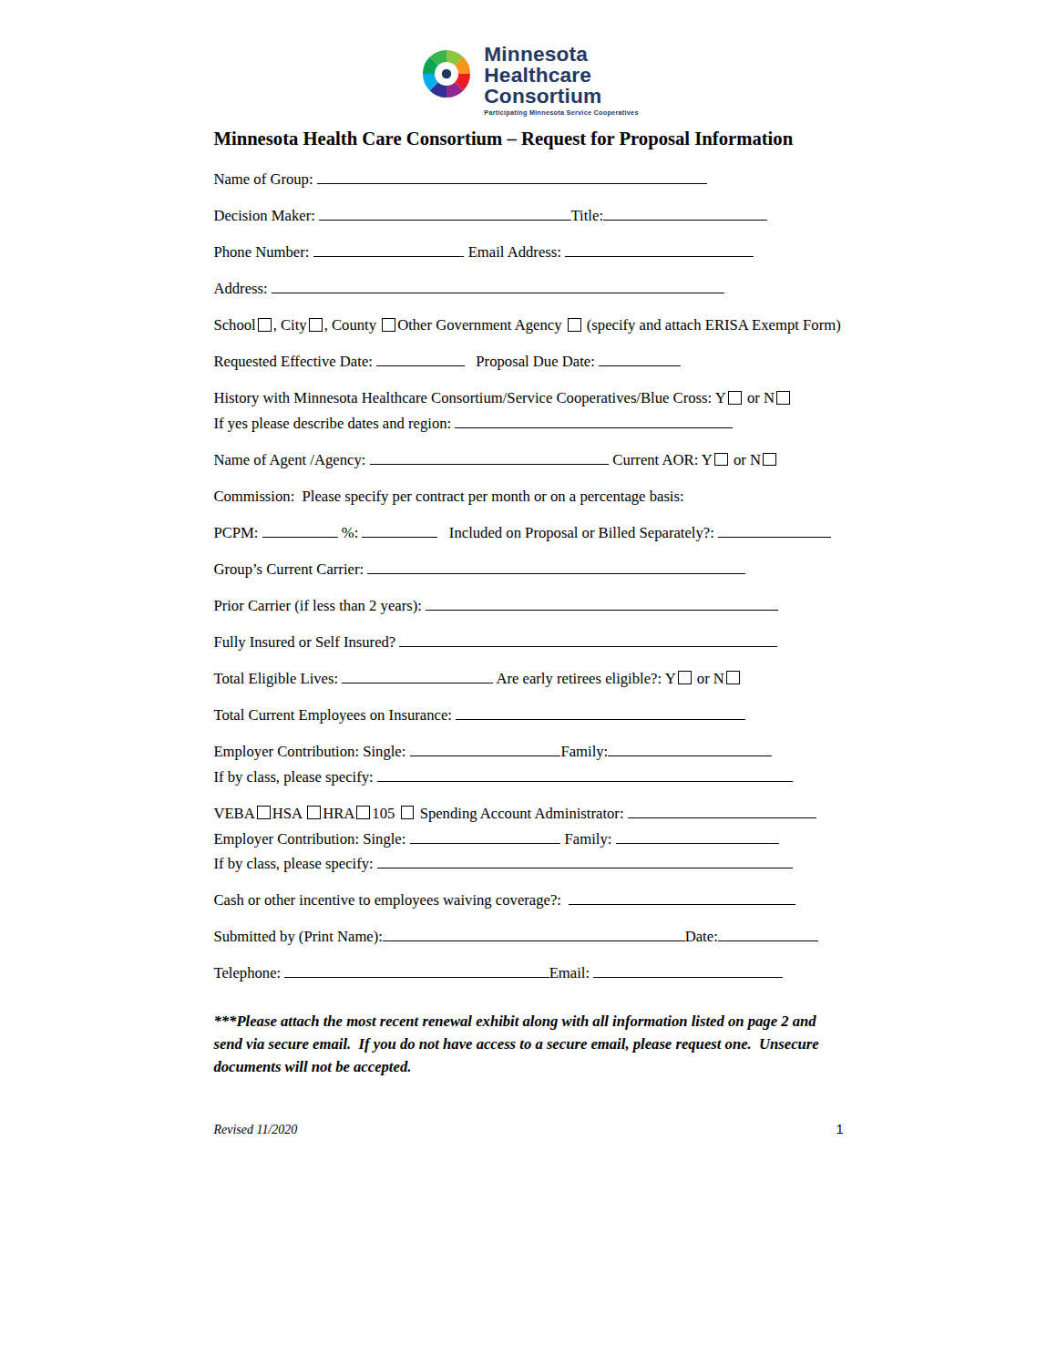Minnesota Healthcare Consortium Participating Minnesota Service Cooperatives
Minnesota Health Care Consortium – Request for Proposal Information
Name of Group:
Decision Maker: Title:
Phone Number: Email Address:
Address:
School , City , County Other Government Agency (specify and attach ERISA Exempt Form)
Requested Effective Date: Proposal Due Date:
History with Minnesota Healthcare Consortium/Service Cooperatives/Blue Cross: Y or N
If yes please describe dates and region:
Name of Agent /Agency: Current AOR: Y or N
Commission: Please specify per contract per month or on a percentage basis:
PCPM: %: Included on Proposal or Billed Separately?:
Group’s Current Carrier:
Prior Carrier (if less than 2 years):
Fully Insured or Self Insured?
Total Eligible Lives: Are early retirees eligible?: Y or N
Total Current Employees on Insurance:
Employer Contribution: Single: Family:
If by class, please specify:
VEBA HSA HRA 105 Spending Account Administrator:
Employer Contribution: Single: Family:
If by class, please specify:
Cash or other incentive to employees waiving coverage?:
Submitted by (Print Name): Date:
Telephone: Email:
***Please attach the most recent renewal exhibit along with all information listed on page 2 and send via secure email. If you do not have access to a secure email, please request one. Unsecure documents will not be accepted.
Revised 11/2020 1